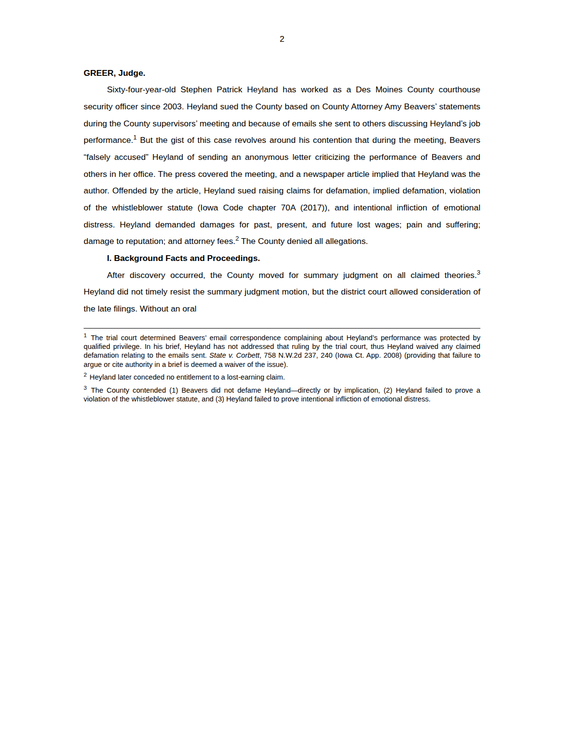2
GREER, Judge.
Sixty-four-year-old Stephen Patrick Heyland has worked as a Des Moines County courthouse security officer since 2003. Heyland sued the County based on County Attorney Amy Beavers’ statements during the County supervisors’ meeting and because of emails she sent to others discussing Heyland’s job performance.1 But the gist of this case revolves around his contention that during the meeting, Beavers “falsely accused” Heyland of sending an anonymous letter criticizing the performance of Beavers and others in her office. The press covered the meeting, and a newspaper article implied that Heyland was the author. Offended by the article, Heyland sued raising claims for defamation, implied defamation, violation of the whistleblower statute (Iowa Code chapter 70A (2017)), and intentional infliction of emotional distress. Heyland demanded damages for past, present, and future lost wages; pain and suffering; damage to reputation; and attorney fees.2 The County denied all allegations.
I. Background Facts and Proceedings.
After discovery occurred, the County moved for summary judgment on all claimed theories.3 Heyland did not timely resist the summary judgment motion, but the district court allowed consideration of the late filings. Without an oral
1 The trial court determined Beavers’ email correspondence complaining about Heyland’s performance was protected by qualified privilege. In his brief, Heyland has not addressed that ruling by the trial court, thus Heyland waived any claimed defamation relating to the emails sent. State v. Corbett, 758 N.W.2d 237, 240 (Iowa Ct. App. 2008) (providing that failure to argue or cite authority in a brief is deemed a waiver of the issue).
2 Heyland later conceded no entitlement to a lost-earning claim.
3 The County contended (1) Beavers did not defame Heyland—directly or by implication, (2) Heyland failed to prove a violation of the whistleblower statute, and (3) Heyland failed to prove intentional infliction of emotional distress.